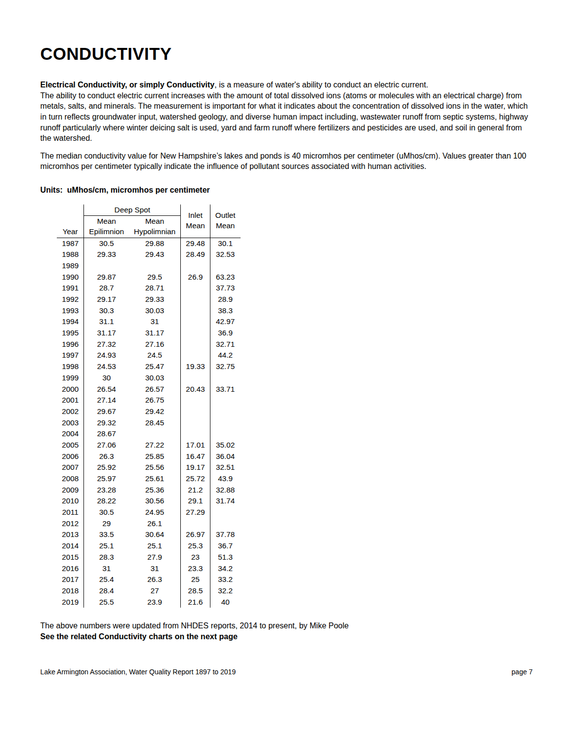CONDUCTIVITY
Electrical Conductivity, or simply Conductivity, is a measure of water's ability to conduct an electric current.
The ability to conduct electric current increases with the amount of total dissolved ions (atoms or molecules with an electrical charge) from metals, salts, and minerals. The measurement is important for what it indicates about the concentration of dissolved ions in the water, which in turn reflects groundwater input, watershed geology, and diverse human impact including, wastewater runoff from septic systems, highway runoff particularly where winter deicing salt is used, yard and farm runoff where fertilizers and pesticides are used, and soil in general from the watershed.
The median conductivity value for New Hampshire’s lakes and ponds is 40 micromhos per centimeter (uMhos/cm). Values greater than 100 micromhos per centimeter typically indicate the influence of pollutant sources associated with human activities.
Units: uMhos/cm, micromhos per centimeter
| Year | Deep Spot | Inlet Mean | Outlet Mean |
| --- | --- | --- | --- |
| Mean Epilimnion | Mean Hypolimnian |
| 1987 | 30.5 | 29.88 | 29.48 | 30.1 |
| 1988 | 29.33 | 29.43 | 28.49 | 32.53 |
| 1989 | | | | |
| 1990 | 29.87 | 29.5 | 26.9 | 63.23 |
| 1991 | 28.7 | 28.71 | | 37.73 |
| 1992 | 29.17 | 29.33 | | 28.9 |
| 1993 | 30.3 | 30.03 | | 38.3 |
| 1994 | 31.1 | 31 | | 42.97 |
| 1995 | 31.17 | 31.17 | | 36.9 |
| 1996 | 27.32 | 27.16 | | 32.71 |
| 1997 | 24.93 | 24.5 | | 44.2 |
| 1998 | 24.53 | 25.47 | 19.33 | 32.75 |
| 1999 | 30 | 30.03 | | |
| 2000 | 26.54 | 26.57 | 20.43 | 33.71 |
| 2001 | 27.14 | 26.75 | | |
| 2002 | 29.67 | 29.42 | | |
| 2003 | 29.32 | 28.45 | | |
| 2004 | 28.67 | | | |
| 2005 | 27.06 | 27.22 | 17.01 | 35.02 |
| 2006 | 26.3 | 25.85 | 16.47 | 36.04 |
| 2007 | 25.92 | 25.56 | 19.17 | 32.51 |
| 2008 | 25.97 | 25.61 | 25.72 | 43.9 |
| 2009 | 23.28 | 25.36 | 21.2 | 32.88 |
| 2010 | 28.22 | 30.56 | 29.1 | 31.74 |
| 2011 | 30.5 | 24.95 | 27.29 | |
| 2012 | 29 | 26.1 | | |
| 2013 | 33.5 | 30.64 | 26.97 | 37.78 |
| 2014 | 25.1 | 25.1 | 25.3 | 36.7 |
| 2015 | 28.3 | 27.9 | 23 | 51.3 |
| 2016 | 31 | 31 | 23.3 | 34.2 |
| 2017 | 25.4 | 26.3 | 25 | 33.2 |
| 2018 | 28.4 | 27 | 28.5 | 32.2 |
| 2019 | 25.5 | 23.9 | 21.6 | 40 |
The above numbers were updated from NHDES reports, 2014 to present, by Mike Poole
See the related Conductivity charts on the next page
Lake Armington Association, Water Quality Report 1897 to 2019 page 7